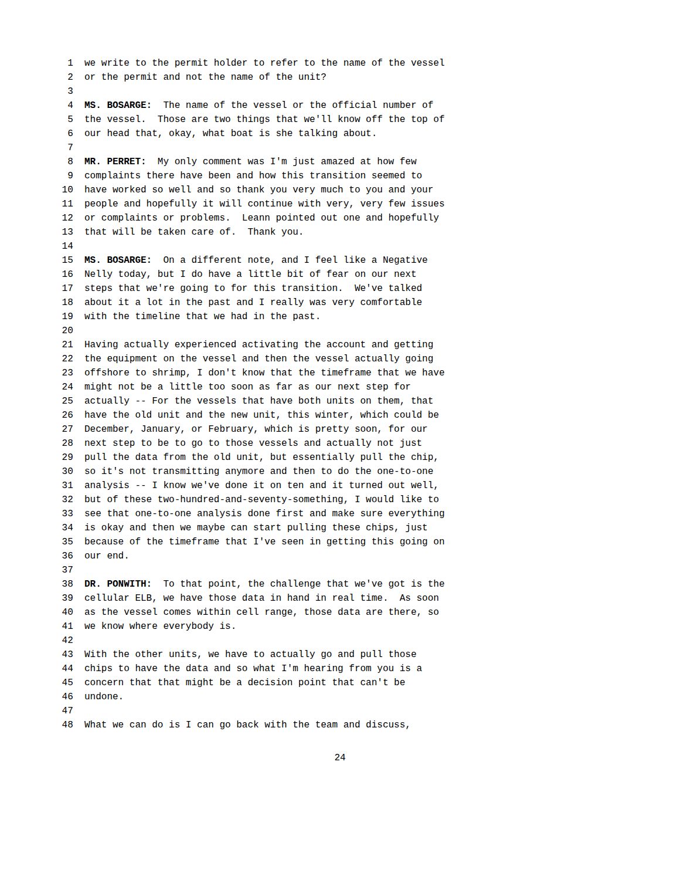we write to the permit holder to refer to the name of the vessel
or the permit and not the name of the unit?
MS. BOSARGE: The name of the vessel or the official number of
the vessel. Those are two things that we'll know off the top of
our head that, okay, what boat is she talking about.
MR. PERRET: My only comment was I'm just amazed at how few
complaints there have been and how this transition seemed to
have worked so well and so thank you very much to you and your
people and hopefully it will continue with very, very few issues
or complaints or problems. Leann pointed out one and hopefully
that will be taken care of. Thank you.
MS. BOSARGE: On a different note, and I feel like a Negative
Nelly today, but I do have a little bit of fear on our next
steps that we're going to for this transition. We've talked
about it a lot in the past and I really was very comfortable
with the timeline that we had in the past.
Having actually experienced activating the account and getting
the equipment on the vessel and then the vessel actually going
offshore to shrimp, I don't know that the timeframe that we have
might not be a little too soon as far as our next step for
actually -- For the vessels that have both units on them, that
have the old unit and the new unit, this winter, which could be
December, January, or February, which is pretty soon, for our
next step to be to go to those vessels and actually not just
pull the data from the old unit, but essentially pull the chip,
so it's not transmitting anymore and then to do the one-to-one
analysis -- I know we've done it on ten and it turned out well,
but of these two-hundred-and-seventy-something, I would like to
see that one-to-one analysis done first and make sure everything
is okay and then we maybe can start pulling these chips, just
because of the timeframe that I've seen in getting this going on
our end.
DR. PONWITH: To that point, the challenge that we've got is the
cellular ELB, we have those data in hand in real time. As soon
as the vessel comes within cell range, those data are there, so
we know where everybody is.
With the other units, we have to actually go and pull those
chips to have the data and so what I'm hearing from you is a
concern that that might be a decision point that can't be
undone.
What we can do is I can go back with the team and discuss,
24